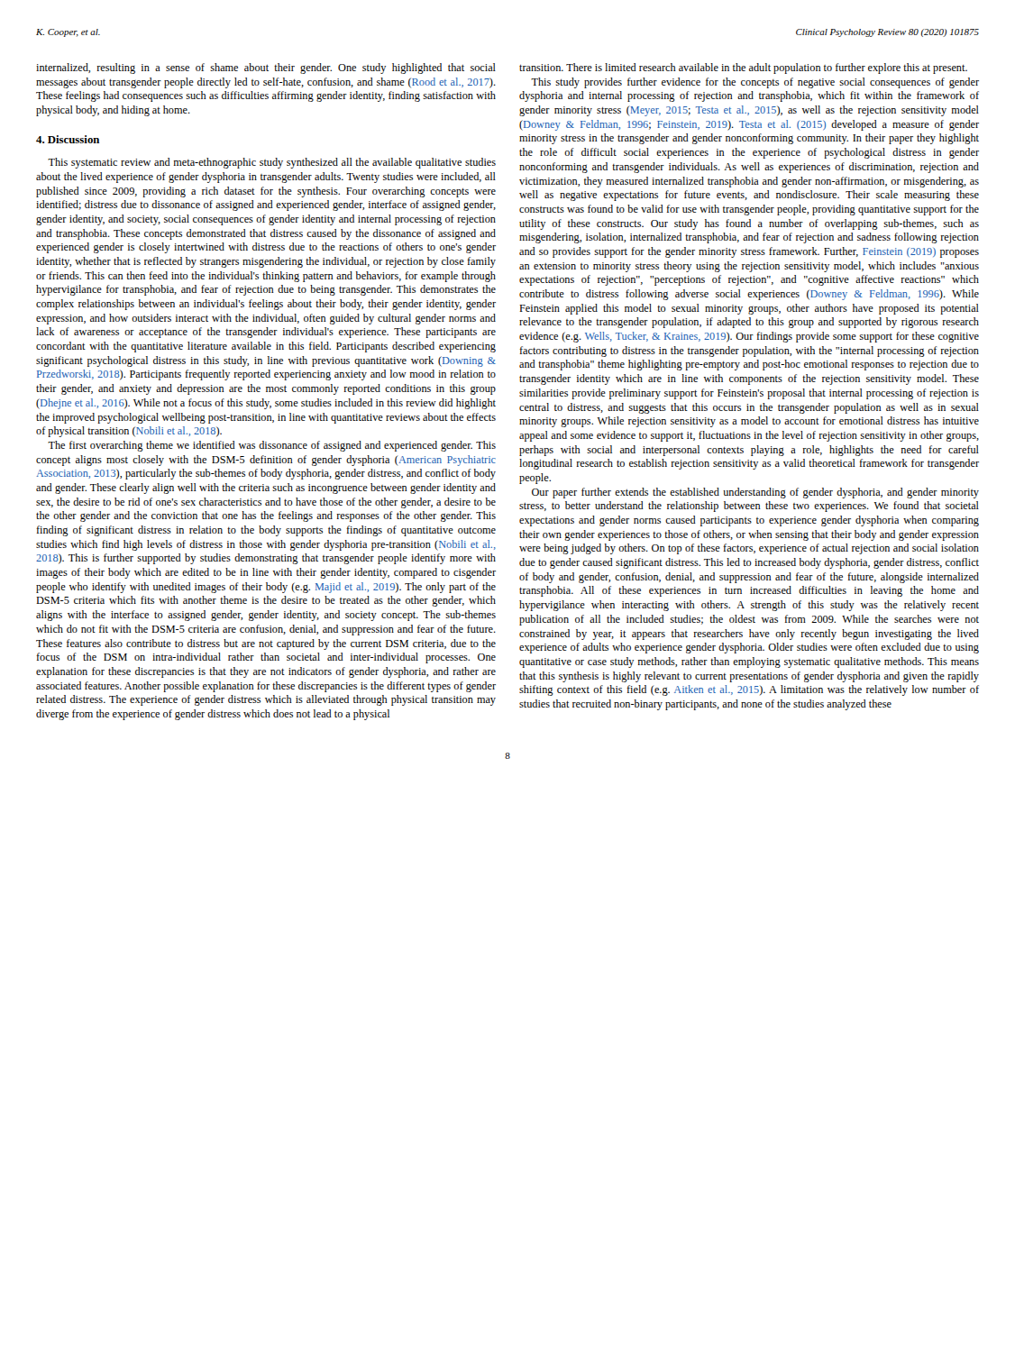K. Cooper, et al.
Clinical Psychology Review 80 (2020) 101875
internalized, resulting in a sense of shame about their gender. One study highlighted that social messages about transgender people directly led to self-hate, confusion, and shame (Rood et al., 2017). These feelings had consequences such as difficulties affirming gender identity, finding satisfaction with physical body, and hiding at home.
4. Discussion
This systematic review and meta-ethnographic study synthesized all the available qualitative studies about the lived experience of gender dysphoria in transgender adults. Twenty studies were included, all published since 2009, providing a rich dataset for the synthesis. Four overarching concepts were identified; distress due to dissonance of assigned and experienced gender, interface of assigned gender, gender identity, and society, social consequences of gender identity and internal processing of rejection and transphobia. These concepts demonstrated that distress caused by the dissonance of assigned and experienced gender is closely intertwined with distress due to the reactions of others to one's gender identity, whether that is reflected by strangers misgendering the individual, or rejection by close family or friends. This can then feed into the individual's thinking pattern and behaviors, for example through hypervigilance for transphobia, and fear of rejection due to being transgender. This demonstrates the complex relationships between an individual's feelings about their body, their gender identity, gender expression, and how outsiders interact with the individual, often guided by cultural gender norms and lack of awareness or acceptance of the transgender individual's experience. These participants are concordant with the quantitative literature available in this field. Participants described experiencing significant psychological distress in this study, in line with previous quantitative work (Downing & Przedworski, 2018). Participants frequently reported experiencing anxiety and low mood in relation to their gender, and anxiety and depression are the most commonly reported conditions in this group (Dhejne et al., 2016). While not a focus of this study, some studies included in this review did highlight the improved psychological wellbeing post-transition, in line with quantitative reviews about the effects of physical transition (Nobili et al., 2018).
The first overarching theme we identified was dissonance of assigned and experienced gender. This concept aligns most closely with the DSM-5 definition of gender dysphoria (American Psychiatric Association, 2013), particularly the sub-themes of body dysphoria, gender distress, and conflict of body and gender. These clearly align well with the criteria such as incongruence between gender identity and sex, the desire to be rid of one's sex characteristics and to have those of the other gender, a desire to be the other gender and the conviction that one has the feelings and responses of the other gender. This finding of significant distress in relation to the body supports the findings of quantitative outcome studies which find high levels of distress in those with gender dysphoria pre-transition (Nobili et al., 2018). This is further supported by studies demonstrating that transgender people identify more with images of their body which are edited to be in line with their gender identity, compared to cisgender people who identify with unedited images of their body (e.g. Majid et al., 2019). The only part of the DSM-5 criteria which fits with another theme is the desire to be treated as the other gender, which aligns with the interface to assigned gender, gender identity, and society concept. The sub-themes which do not fit with the DSM-5 criteria are confusion, denial, and suppression and fear of the future. These features also contribute to distress but are not captured by the current DSM criteria, due to the focus of the DSM on intra-individual rather than societal and inter-individual processes. One explanation for these discrepancies is that they are not indicators of gender dysphoria, and rather are associated features. Another possible explanation for these discrepancies is the different types of gender related distress. The experience of gender distress which is alleviated through physical transition may diverge from the experience of gender distress which does not lead to a physical
transition. There is limited research available in the adult population to further explore this at present.
This study provides further evidence for the concepts of negative social consequences of gender dysphoria and internal processing of rejection and transphobia, which fit within the framework of gender minority stress (Meyer, 2015; Testa et al., 2015), as well as the rejection sensitivity model (Downey & Feldman, 1996; Feinstein, 2019). Testa et al. (2015) developed a measure of gender minority stress in the transgender and gender nonconforming community. In their paper they highlight the role of difficult social experiences in the experience of psychological distress in gender nonconforming and transgender individuals. As well as experiences of discrimination, rejection and victimization, they measured internalized transphobia and gender non-affirmation, or misgendering, as well as negative expectations for future events, and nondisclosure. Their scale measuring these constructs was found to be valid for use with transgender people, providing quantitative support for the utility of these constructs. Our study has found a number of overlapping sub-themes, such as misgendering, isolation, internalized transphobia, and fear of rejection and sadness following rejection and so provides support for the gender minority stress framework. Further, Feinstein (2019) proposes an extension to minority stress theory using the rejection sensitivity model, which includes "anxious expectations of rejection", "perceptions of rejection", and "cognitive affective reactions" which contribute to distress following adverse social experiences (Downey & Feldman, 1996). While Feinstein applied this model to sexual minority groups, other authors have proposed its potential relevance to the transgender population, if adapted to this group and supported by rigorous research evidence (e.g. Wells, Tucker, & Kraines, 2019). Our findings provide some support for these cognitive factors contributing to distress in the transgender population, with the "internal processing of rejection and transphobia" theme highlighting pre-emptory and post-hoc emotional responses to rejection due to transgender identity which are in line with components of the rejection sensitivity model. These similarities provide preliminary support for Feinstein's proposal that internal processing of rejection is central to distress, and suggests that this occurs in the transgender population as well as in sexual minority groups. While rejection sensitivity as a model to account for emotional distress has intuitive appeal and some evidence to support it, fluctuations in the level of rejection sensitivity in other groups, perhaps with social and interpersonal contexts playing a role, highlights the need for careful longitudinal research to establish rejection sensitivity as a valid theoretical framework for transgender people.
Our paper further extends the established understanding of gender dysphoria, and gender minority stress, to better understand the relationship between these two experiences. We found that societal expectations and gender norms caused participants to experience gender dysphoria when comparing their own gender experiences to those of others, or when sensing that their body and gender expression were being judged by others. On top of these factors, experience of actual rejection and social isolation due to gender caused significant distress. This led to increased body dysphoria, gender distress, conflict of body and gender, confusion, denial, and suppression and fear of the future, alongside internalized transphobia. All of these experiences in turn increased difficulties in leaving the home and hypervigilance when interacting with others. A strength of this study was the relatively recent publication of all the included studies; the oldest was from 2009. While the searches were not constrained by year, it appears that researchers have only recently begun investigating the lived experience of adults who experience gender dysphoria. Older studies were often excluded due to using quantitative or case study methods, rather than employing systematic qualitative methods. This means that this synthesis is highly relevant to current presentations of gender dysphoria and given the rapidly shifting context of this field (e.g. Aitken et al., 2015). A limitation was the relatively low number of studies that recruited non-binary participants, and none of the studies analyzed these
8